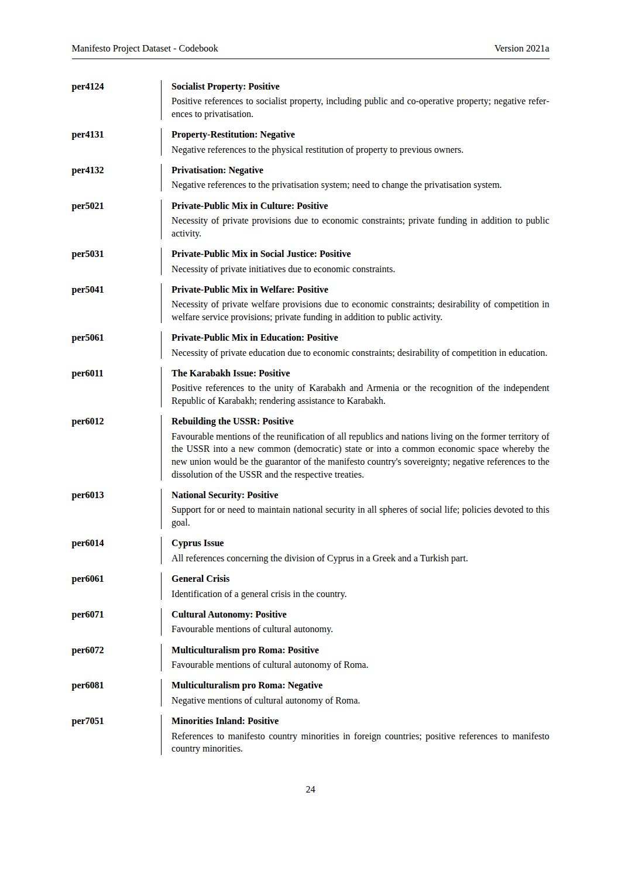Manifesto Project Dataset - Codebook Version 2021a
per4124
Socialist Property: Positive Positive references to socialist property, including public and co-operative property; negative references to privatisation.
per4131
Property-Restitution: Negative Negative references to the physical restitution of property to previous owners.
per4132
Privatisation: Negative Negative references to the privatisation system; need to change the privatisation system.
per5021
Private-Public Mix in Culture: Positive Necessity of private provisions due to economic constraints; private funding in addition to public activity.
per5031
Private-Public Mix in Social Justice: Positive Necessity of private initiatives due to economic constraints.
per5041
Private-Public Mix in Welfare: Positive Necessity of private welfare provisions due to economic constraints; desirability of competition in welfare service provisions; private funding in addition to public activity.
per5061
Private-Public Mix in Education: Positive Necessity of private education due to economic constraints; desirability of competition in education.
per6011
The Karabakh Issue: Positive Positive references to the unity of Karabakh and Armenia or the recognition of the independent Republic of Karabakh; rendering assistance to Karabakh.
per6012
Rebuilding the USSR: Positive Favourable mentions of the reunification of all republics and nations living on the former territory of the USSR into a new common (democratic) state or into a common economic space whereby the new union would be the guarantor of the manifesto country's sovereignty; negative references to the dissolution of the USSR and the respective treaties.
per6013
National Security: Positive Support for or need to maintain national security in all spheres of social life; policies devoted to this goal.
per6014
Cyprus Issue All references concerning the division of Cyprus in a Greek and a Turkish part.
per6061
General Crisis Identification of a general crisis in the country.
per6071
Cultural Autonomy: Positive Favourable mentions of cultural autonomy.
per6072
Multiculturalism pro Roma: Positive Favourable mentions of cultural autonomy of Roma.
per6081
Multiculturalism pro Roma: Negative Negative mentions of cultural autonomy of Roma.
per7051
Minorities Inland: Positive References to manifesto country minorities in foreign countries; positive references to manifesto country minorities.
24